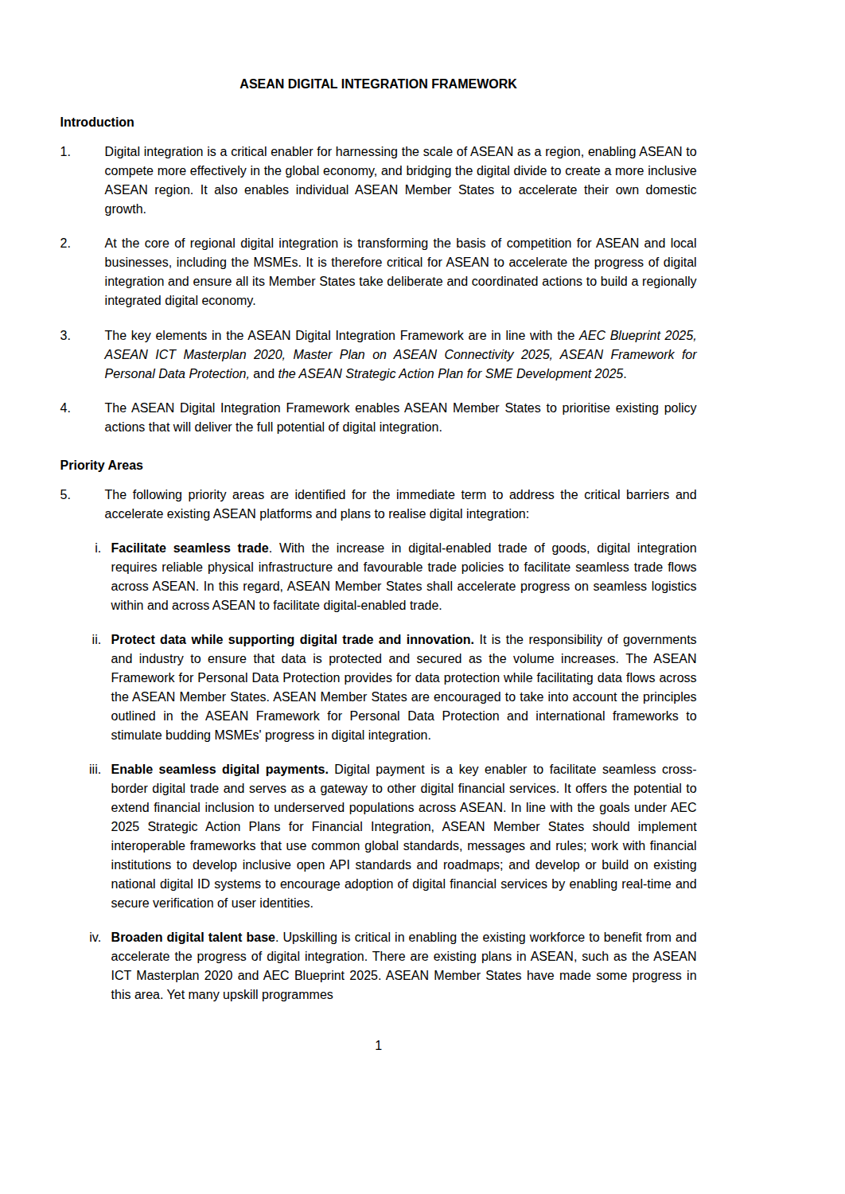ASEAN DIGITAL INTEGRATION FRAMEWORK
Introduction
1.
Digital integration is a critical enabler for harnessing the scale of ASEAN as a region, enabling ASEAN to compete more effectively in the global economy, and bridging the digital divide to create a more inclusive ASEAN region. It also enables individual ASEAN Member States to accelerate their own domestic growth.
2.
At the core of regional digital integration is transforming the basis of competition for ASEAN and local businesses, including the MSMEs. It is therefore critical for ASEAN to accelerate the progress of digital integration and ensure all its Member States take deliberate and coordinated actions to build a regionally integrated digital economy.
3.
The key elements in the ASEAN Digital Integration Framework are in line with the AEC Blueprint 2025, ASEAN ICT Masterplan 2020, Master Plan on ASEAN Connectivity 2025, ASEAN Framework for Personal Data Protection, and the ASEAN Strategic Action Plan for SME Development 2025.
4.
The ASEAN Digital Integration Framework enables ASEAN Member States to prioritise existing policy actions that will deliver the full potential of digital integration.
Priority Areas
5.
The following priority areas are identified for the immediate term to address the critical barriers and accelerate existing ASEAN platforms and plans to realise digital integration:
Facilitate seamless trade. With the increase in digital-enabled trade of goods, digital integration requires reliable physical infrastructure and favourable trade policies to facilitate seamless trade flows across ASEAN. In this regard, ASEAN Member States shall accelerate progress on seamless logistics within and across ASEAN to facilitate digital-enabled trade.
Protect data while supporting digital trade and innovation. It is the responsibility of governments and industry to ensure that data is protected and secured as the volume increases. The ASEAN Framework for Personal Data Protection provides for data protection while facilitating data flows across the ASEAN Member States. ASEAN Member States are encouraged to take into account the principles outlined in the ASEAN Framework for Personal Data Protection and international frameworks to stimulate budding MSMEs' progress in digital integration.
Enable seamless digital payments. Digital payment is a key enabler to facilitate seamless cross-border digital trade and serves as a gateway to other digital financial services. It offers the potential to extend financial inclusion to underserved populations across ASEAN. In line with the goals under AEC 2025 Strategic Action Plans for Financial Integration, ASEAN Member States should implement interoperable frameworks that use common global standards, messages and rules; work with financial institutions to develop inclusive open API standards and roadmaps; and develop or build on existing national digital ID systems to encourage adoption of digital financial services by enabling real-time and secure verification of user identities.
Broaden digital talent base. Upskilling is critical in enabling the existing workforce to benefit from and accelerate the progress of digital integration. There are existing plans in ASEAN, such as the ASEAN ICT Masterplan 2020 and AEC Blueprint 2025. ASEAN Member States have made some progress in this area. Yet many upskill programmes
1